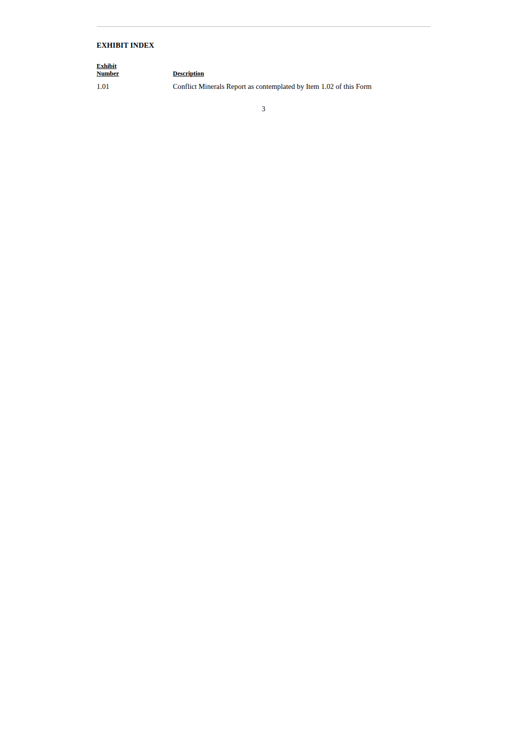EXHIBIT INDEX
| Exhibit Number | | Description |
| --- | --- | --- |
| 1.01 | | Conflict Minerals Report as contemplated by Item 1.02 of this Form |
3